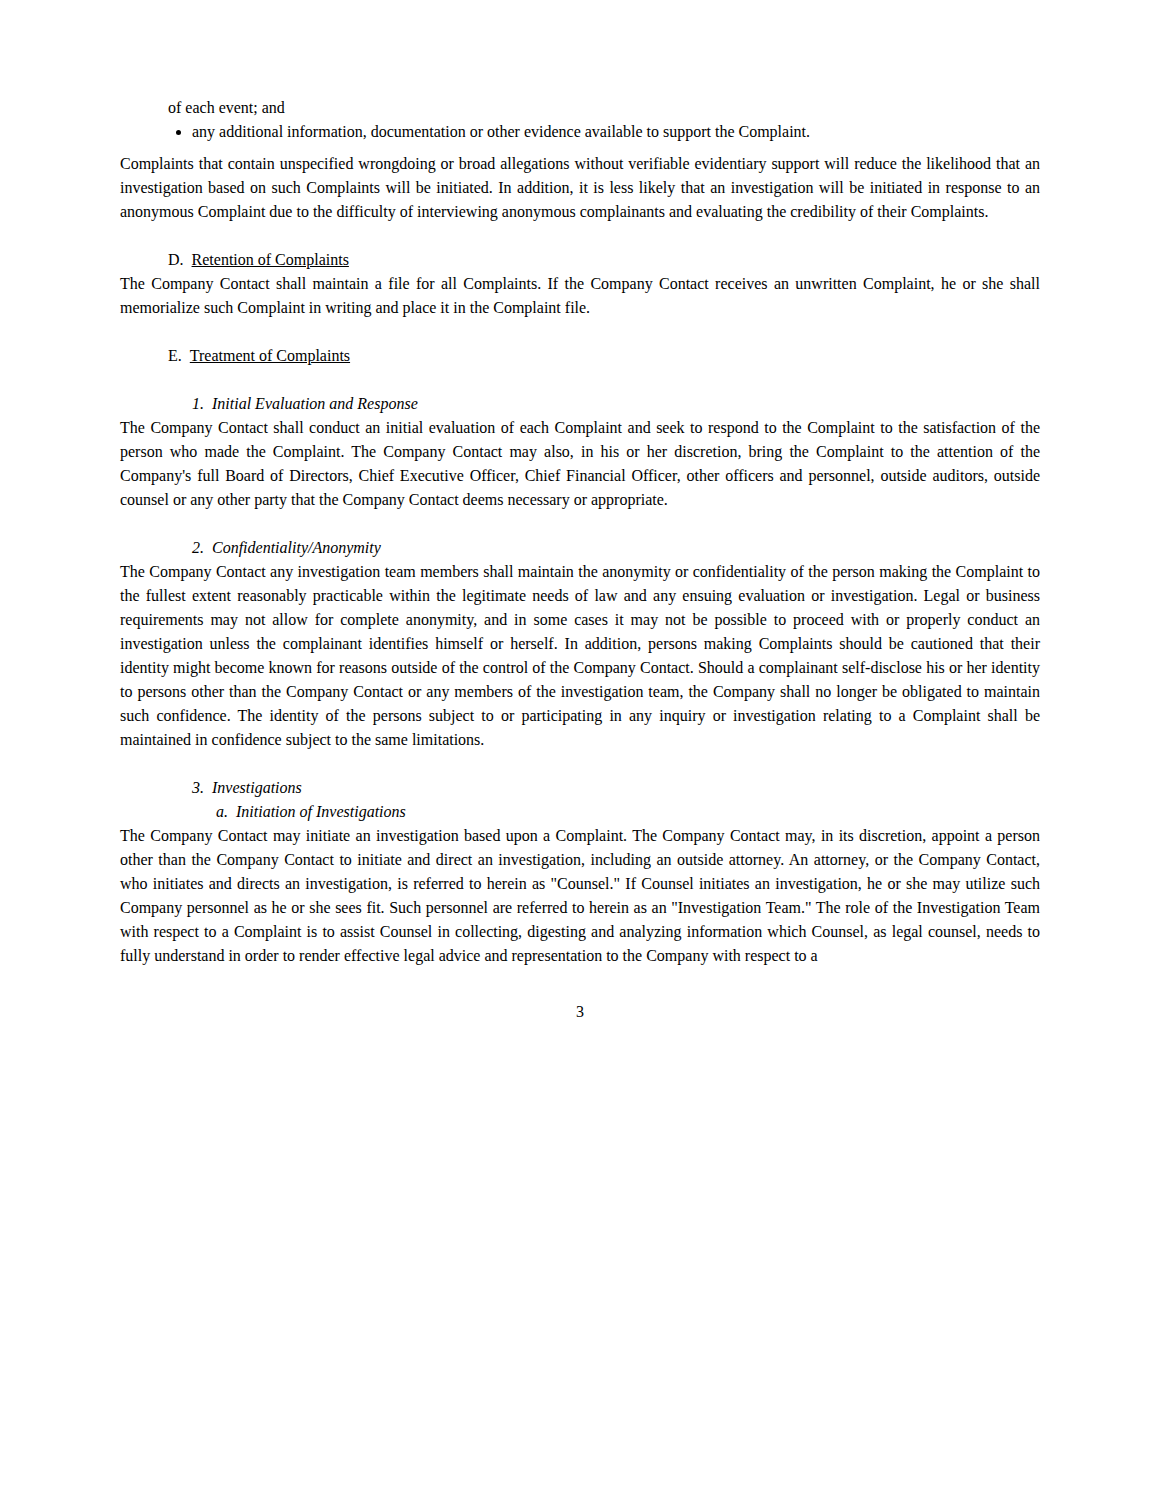of each event; and
any additional information, documentation or other evidence available to support the Complaint.
Complaints that contain unspecified wrongdoing or broad allegations without verifiable evidentiary support will reduce the likelihood that an investigation based on such Complaints will be initiated. In addition, it is less likely that an investigation will be initiated in response to an anonymous Complaint due to the difficulty of interviewing anonymous complainants and evaluating the credibility of their Complaints.
D. Retention of Complaints
The Company Contact shall maintain a file for all Complaints. If the Company Contact receives an unwritten Complaint, he or she shall memorialize such Complaint in writing and place it in the Complaint file.
E. Treatment of Complaints
1. Initial Evaluation and Response
The Company Contact shall conduct an initial evaluation of each Complaint and seek to respond to the Complaint to the satisfaction of the person who made the Complaint. The Company Contact may also, in his or her discretion, bring the Complaint to the attention of the Company's full Board of Directors, Chief Executive Officer, Chief Financial Officer, other officers and personnel, outside auditors, outside counsel or any other party that the Company Contact deems necessary or appropriate.
2. Confidentiality/Anonymity
The Company Contact any investigation team members shall maintain the anonymity or confidentiality of the person making the Complaint to the fullest extent reasonably practicable within the legitimate needs of law and any ensuing evaluation or investigation. Legal or business requirements may not allow for complete anonymity, and in some cases it may not be possible to proceed with or properly conduct an investigation unless the complainant identifies himself or herself. In addition, persons making Complaints should be cautioned that their identity might become known for reasons outside of the control of the Company Contact. Should a complainant self-disclose his or her identity to persons other than the Company Contact or any members of the investigation team, the Company shall no longer be obligated to maintain such confidence. The identity of the persons subject to or participating in any inquiry or investigation relating to a Complaint shall be maintained in confidence subject to the same limitations.
3. Investigations
a. Initiation of Investigations
The Company Contact may initiate an investigation based upon a Complaint. The Company Contact may, in its discretion, appoint a person other than the Company Contact to initiate and direct an investigation, including an outside attorney. An attorney, or the Company Contact, who initiates and directs an investigation, is referred to herein as "Counsel." If Counsel initiates an investigation, he or she may utilize such Company personnel as he or she sees fit. Such personnel are referred to herein as an "Investigation Team." The role of the Investigation Team with respect to a Complaint is to assist Counsel in collecting, digesting and analyzing information which Counsel, as legal counsel, needs to fully understand in order to render effective legal advice and representation to the Company with respect to a
3